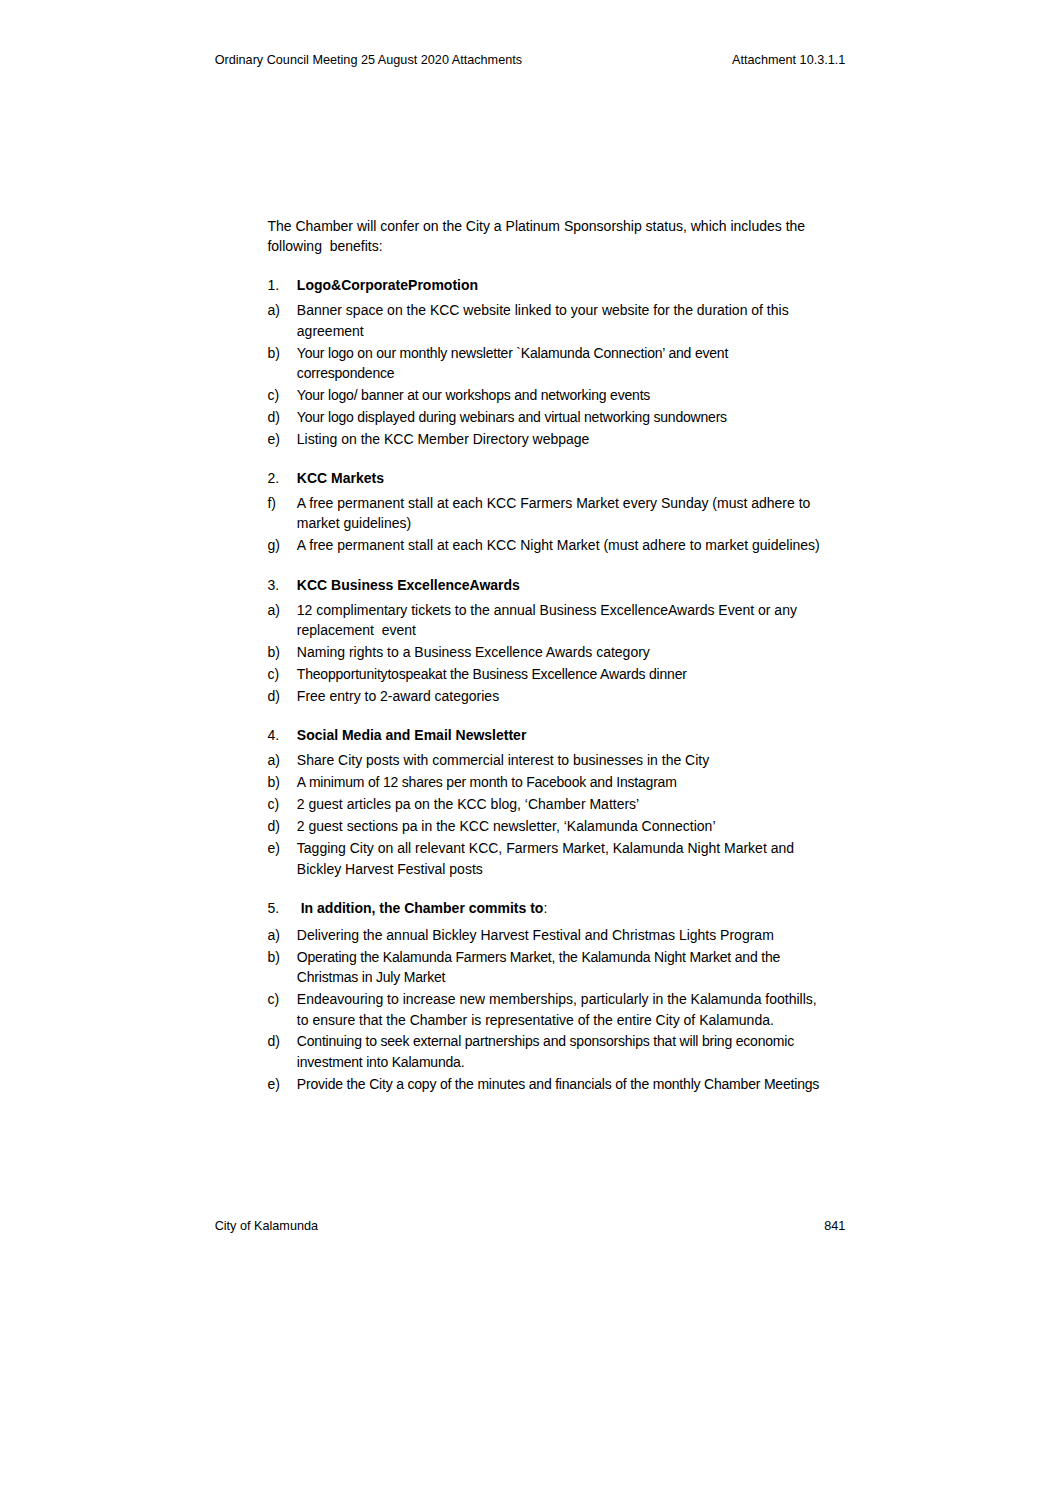Ordinary Council Meeting 25 August 2020 Attachments
Attachment 10.3.1.1
The Chamber will confer on the City a Platinum Sponsorship status, which includes the following benefits:
1. Logo&CorporatePromotion
a) Banner space on the KCC website linked to your website for the duration of this agreement
b) Your logo on our monthly newsletter `Kalamunda Connection’ and event correspondence
c) Your logo/ banner at our workshops and networking events
d) Your logo displayed during webinars and virtual networking sundowners
e) Listing on the KCC Member Directory webpage
2. KCC Markets
f) A free permanent stall at each KCC Farmers Market every Sunday (must adhere to market guidelines)
g) A free permanent stall at each KCC Night Market (must adhere to market guidelines)
3. KCC Business ExcellenceAwards
a) 12 complimentary tickets to the annual Business ExcellenceAwards Event or any replacement event
b) Naming rights to a Business Excellence Awards category
c) Theopportunitytospeakat the Business Excellence Awards dinner
d) Free entry to 2-award categories
4. Social Media and Email Newsletter
a) Share City posts with commercial interest to businesses in the City
b) A minimum of 12 shares per month to Facebook and Instagram
c) 2 guest articles pa on the KCC blog, ‘Chamber Matters’
d) 2 guest sections pa in the KCC newsletter, ‘Kalamunda Connection’
e) Tagging City on all relevant KCC, Farmers Market, Kalamunda Night Market and Bickley Harvest Festival posts
5. In addition, the Chamber commits to:
a) Delivering the annual Bickley Harvest Festival and Christmas Lights Program
b) Operating the Kalamunda Farmers Market, the Kalamunda Night Market and the Christmas in July Market
c) Endeavouring to increase new memberships, particularly in the Kalamunda foothills, to ensure that the Chamber is representative of the entire City of Kalamunda.
d) Continuing to seek external partnerships and sponsorships that will bring economic investment into Kalamunda.
e) Provide the City a copy of the minutes and financials of the monthly Chamber Meetings
City of Kalamunda
841